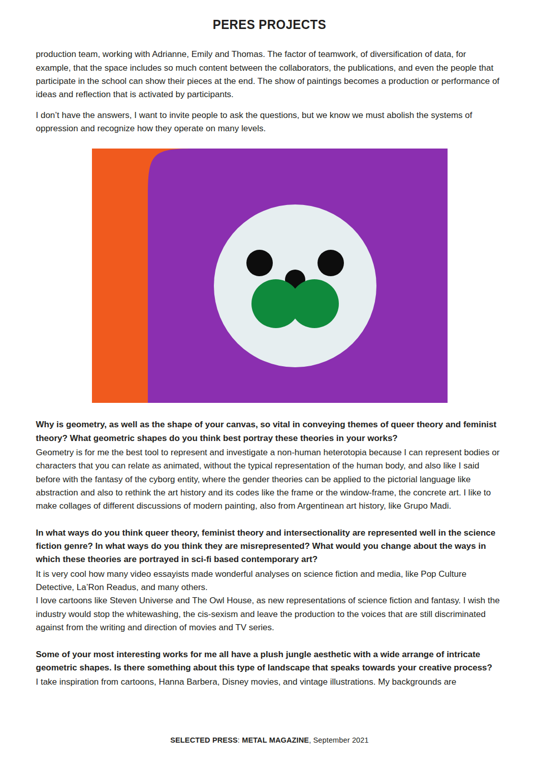PERES PROJECTS
production team, working with Adrianne, Emily and Thomas. The factor of teamwork, of diversification of data, for example, that the space includes so much content between the collaborators, the publications, and even the people that participate in the school can show their pieces at the end. The show of paintings becomes a production or performance of ideas and reflection that is activated by participants.
I don’t have the answers, I want to invite people to ask the questions, but we know we must abolish the systems of oppression and recognize how they operate on many levels.
Why is geometry, as well as the shape of your canvas, so vital in conveying themes of queer theory and feminist theory? What geometric shapes do you think best portray these theories in your works?
Geometry is for me the best tool to represent and investigate a non-human heterotopia because I can represent bodies or characters that you can relate as animated, without the typical representation of the human body, and also like I said before with the fantasy of the cyborg entity, where the gender theories can be applied to the pictorial language like abstraction and also to rethink the art history and its codes like the frame or the window-frame, the concrete art. I like to make collages of different discussions of modern painting, also from Argentinean art history, like Grupo Madi.
In what ways do you think queer theory, feminist theory and intersectionality are represented well in the science fiction genre? In what ways do you think they are misrepresented? What would you change about the ways in which these theories are portrayed in sci-fi based contemporary art?
It is very cool how many video essayists made wonderful analyses on science fiction and media, like Pop Culture Detective, La’Ron Readus, and many others.
I love cartoons like Steven Universe and The Owl House, as new representations of science fiction and fantasy. I wish the industry would stop the whitewashing, the cis-sexism and leave the production to the voices that are still discriminated against from the writing and direction of movies and TV series.
Some of your most interesting works for me all have a plush jungle aesthetic with a wide arrange of intricate geometric shapes. Is there something about this type of landscape that speaks towards your creative process?
I take inspiration from cartoons, Hanna Barbera, Disney movies, and vintage illustrations. My backgrounds are
SELECTED PRESS: METAL MAGAZINE, September 2021